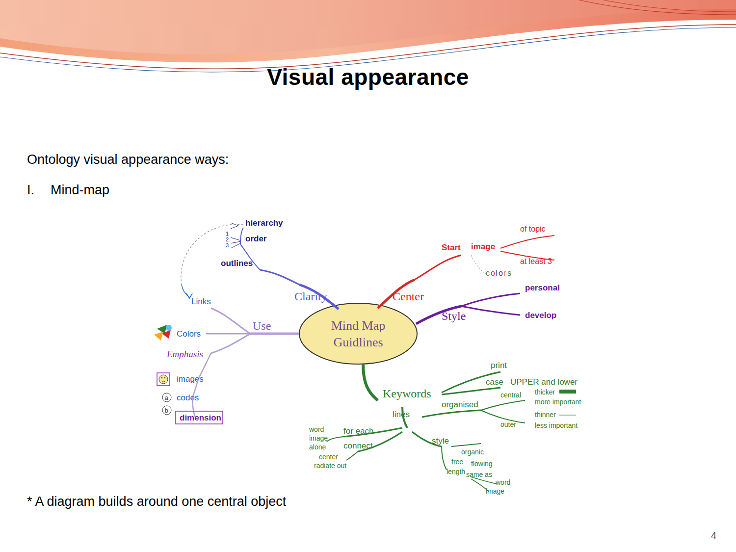Visual appearance
Ontology visual appearance ways:
I. Mind-map
Mind Map Guidlines Center Start image of topic at least 3 c o l o r s Clarity outlines order 1 2 3 hierarchy Use Links Colors Emphasis images codes a b dimension Style personal develop Keywords print case UPPER and lower lines organised central thicker more important outer thinner less important for each word image alone connect center radiate out style organic free flowing length same as word image
* A diagram builds around one central object
4